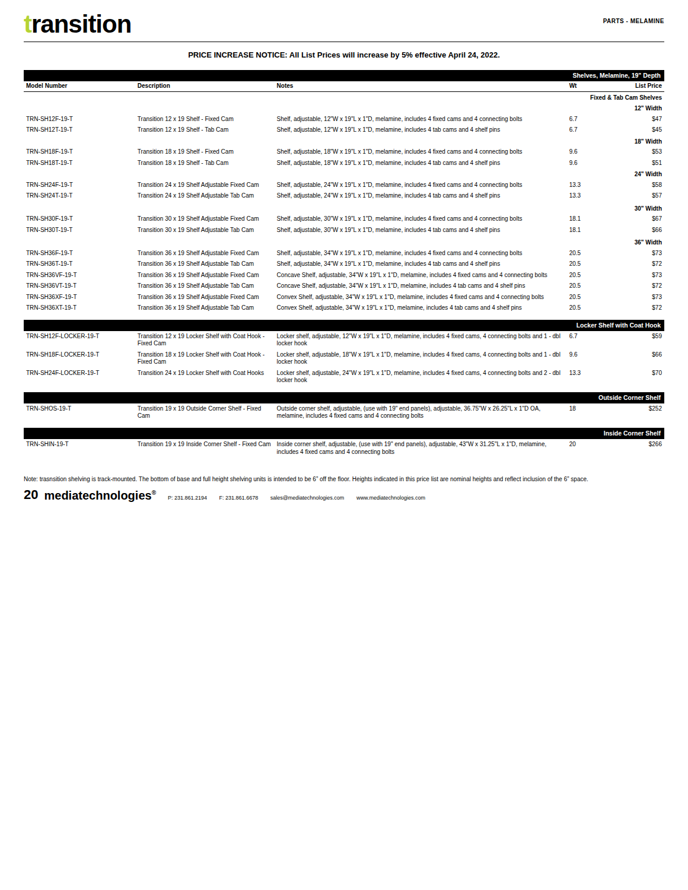transition
PARTS - MELAMINE
PRICE INCREASE NOTICE: All List Prices will increase by 5% effective April 24, 2022.
| Shelves, Melamine, 19" Depth |
| Model Number | Description | Notes | Wt | List Price |
| Fixed & Tab Cam Shelves |
| 12" Width |
| TRN-SH12F-19-T | Transition 12 x 19 Shelf - Fixed Cam | Shelf, adjustable, 12"W x 19"L x 1"D, melamine, includes 4 fixed cams and 4 connecting bolts | 6.7 | $47 |
| TRN-SH12T-19-T | Transition 12 x 19 Shelf - Tab Cam | Shelf, adjustable, 12"W x 19"L x 1"D, melamine, includes 4 tab cams and 4 shelf pins | 6.7 | $45 |
| 18" Width |
| TRN-SH18F-19-T | Transition 18 x 19 Shelf - Fixed Cam | Shelf, adjustable, 18"W x 19"L x 1"D, melamine, includes 4 fixed cams and 4 connecting bolts | 9.6 | $53 |
| TRN-SH18T-19-T | Transition 18 x 19 Shelf - Tab Cam | Shelf, adjustable, 18"W x 19"L x 1"D, melamine, includes 4 tab cams and 4 shelf pins | 9.6 | $51 |
| 24" Width |
| TRN-SH24F-19-T | Transition 24 x 19 Shelf Adjustable Fixed Cam | Shelf, adjustable, 24"W x 19"L x 1"D, melamine, includes 4 fixed cams and 4 connecting bolts | 13.3 | $58 |
| TRN-SH24T-19-T | Transition 24 x 19 Shelf Adjustable Tab Cam | Shelf, adjustable, 24"W x 19"L x 1"D, melamine, includes 4 tab cams and 4 shelf pins | 13.3 | $57 |
| 30" Width |
| TRN-SH30F-19-T | Transition 30 x 19 Shelf Adjustable Fixed Cam | Shelf, adjustable, 30"W x 19"L x 1"D, melamine, includes 4 fixed cams and 4 connecting bolts | 18.1 | $67 |
| TRN-SH30T-19-T | Transition 30 x 19 Shelf Adjustable Tab Cam | Shelf, adjustable, 30"W x 19"L x 1"D, melamine, includes 4 tab cams and 4 shelf pins | 18.1 | $66 |
| 36" Width |
| TRN-SH36F-19-T | Transition 36 x 19 Shelf Adjustable Fixed Cam | Shelf, adjustable, 34"W x 19"L x 1"D, melamine, includes 4 fixed cams and 4 connecting bolts | 20.5 | $73 |
| TRN-SH36T-19-T | Transition 36 x 19 Shelf Adjustable Tab Cam | Shelf, adjustable, 34"W x 19"L x 1"D, melamine, includes 4 tab cams and 4 shelf pins | 20.5 | $72 |
| TRN-SH36VF-19-T | Transition 36 x 19 Shelf Adjustable Fixed Cam | Concave Shelf, adjustable, 34"W x 19"L x 1"D, melamine, includes 4 fixed cams and 4 connecting bolts | 20.5 | $73 |
| TRN-SH36VT-19-T | Transition 36 x 19 Shelf Adjustable Tab Cam | Concave Shelf, adjustable, 34"W x 19"L x 1"D, melamine, includes 4 tab cams and 4 shelf pins | 20.5 | $72 |
| TRN-SH36XF-19-T | Transition 36 x 19 Shelf Adjustable Fixed Cam | Convex Shelf, adjustable, 34"W x 19"L x 1"D, melamine, includes 4 fixed cams and 4 connecting bolts | 20.5 | $73 |
| TRN-SH36XT-19-T | Transition 36 x 19 Shelf Adjustable Tab Cam | Convex Shelf, adjustable, 34"W x 19"L x 1"D, melamine, includes 4 tab cams and 4 shelf pins | 20.5 | $72 |
| Locker Shelf with Coat Hook |
| TRN-SH12F-LOCKER-19-T | Transition 12 x 19 Locker Shelf with Coat Hook - Fixed Cam | Locker shelf, adjustable, 12"W x 19"L x 1"D, melamine, includes 4 fixed cams, 4 connecting bolts and 1 - dbl locker hook | 6.7 | $59 |
| TRN-SH18F-LOCKER-19-T | Transition 18 x 19 Locker Shelf with Coat Hook - Fixed Cam | Locker shelf, adjustable, 18"W x 19"L x 1"D, melamine, includes 4 fixed cams, 4 connecting bolts and 1 - dbl locker hook | 9.6 | $66 |
| TRN-SH24F-LOCKER-19-T | Transition 24 x 19 Locker Shelf with Coat Hooks | Locker shelf, adjustable, 24"W x 19"L x 1"D, melamine, includes 4 fixed cams, 4 connecting bolts and 2 - dbl locker hook | 13.3 | $70 |
| Outside Corner Shelf |
| TRN-SHOS-19-T | Transition 19 x 19 Outside Corner Shelf - Fixed Cam | Outside corner shelf, adjustable, (use with 19" end panels), adjustable, 36.75"W x 26.25"L x 1"D OA, melamine, includes 4 fixed cams and 4 connecting bolts | 18 | $252 |
| Inside Corner Shelf |
| TRN-SHIN-19-T | Transition 19 x 19 Inside Corner Shelf - Fixed Cam | Inside corner shelf, adjustable, (use with 19" end panels), adjustable, 43"W x 31.25"L x 1"D, melamine, includes 4 fixed cams and 4 connecting bolts | 20 | $266 |
Note: trasnsition shelving is track-mounted. The bottom of base and full height shelving units is intended to be 6” off the floor. Heights indicated in this price list are nominal heights and reflect inclusion of the 6” space.
20
mediatechnologies®
P: 231.861.2194 F: 231.861.6678 sales@mediatechnologies.com www.mediatechnologies.com